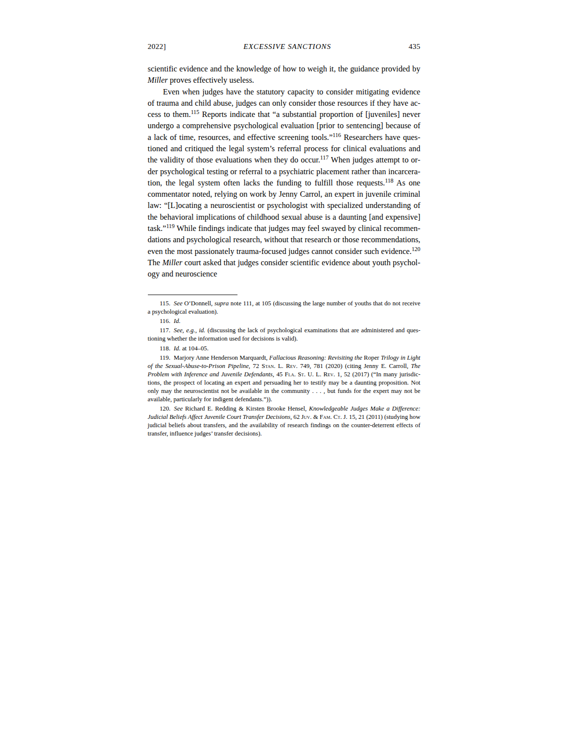2022] Excessive Sanctions 435
scientific evidence and the knowledge of how to weigh it, the guidance provided by Miller proves effectively useless.
Even when judges have the statutory capacity to consider mitigating evidence of trauma and child abuse, judges can only consider those resources if they have access to them.115 Reports indicate that “a substantial proportion of [juveniles] never undergo a comprehensive psychological evaluation [prior to sentencing] because of a lack of time, resources, and effective screening tools.”116 Researchers have questioned and critiqued the legal system’s referral process for clinical evaluations and the validity of those evaluations when they do occur.117 When judges attempt to order psychological testing or referral to a psychiatric placement rather than incarceration, the legal system often lacks the funding to fulfill those requests.118 As one commentator noted, relying on work by Jenny Carrol, an expert in juvenile criminal law: “[L]ocating a neuroscientist or psychologist with specialized understanding of the behavioral implications of childhood sexual abuse is a daunting [and expensive] task.”119 While findings indicate that judges may feel swayed by clinical recommendations and psychological research, without that research or those recommendations, even the most passionately trauma-focused judges cannot consider such evidence.120 The Miller court asked that judges consider scientific evidence about youth psychology and neuroscience
115. See O’Donnell, supra note 111, at 105 (discussing the large number of youths that do not receive a psychological evaluation).
116. Id.
117. See, e.g., id. (discussing the lack of psychological examinations that are administered and questioning whether the information used for decisions is valid).
118. Id. at 104–05.
119. Marjory Anne Henderson Marquardt, Fallacious Reasoning: Revisiting the Roper Trilogy in Light of the Sexual-Abuse-to-Prison Pipeline, 72 Stan. L. Rev. 749, 781 (2020) (citing Jenny E. Carroll, The Problem with Inference and Juvenile Defendants, 45 Fla. St. U. L. Rev. 1, 52 (2017) (“In many jurisdictions, the prospect of locating an expert and persuading her to testify may be a daunting proposition. Not only may the neuroscientist not be available in the community . . . , but funds for the expert may not be available, particularly for indigent defendants.”)).
120. See Richard E. Redding & Kirsten Brooke Hensel, Knowledgeable Judges Make a Difference: Judicial Beliefs Affect Juvenile Court Transfer Decisions, 62 Juv. & Fam. Ct. J. 15, 21 (2011) (studying how judicial beliefs about transfers, and the availability of research findings on the counter-deterrent effects of transfer, influence judges’ transfer decisions).